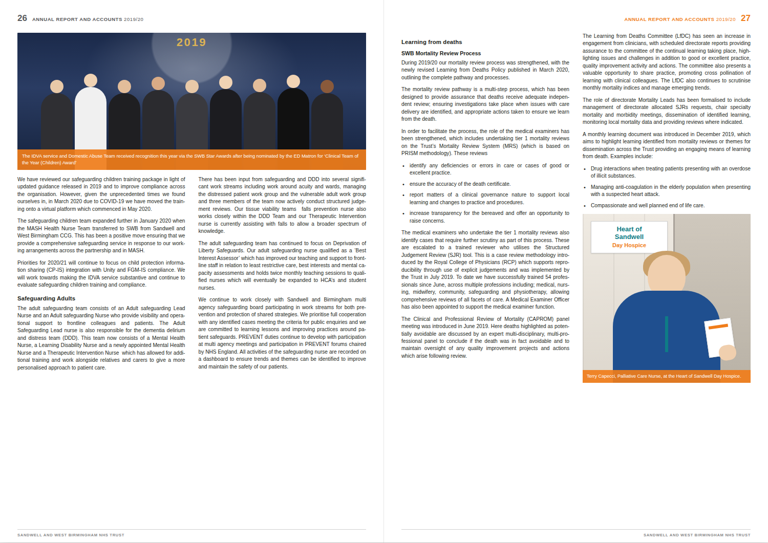26 ANNUAL REPORT AND ACCOUNTS 2019/20
2019
The IDVA service and Domestic Abuse Team received recognition this year via the SWB Star Awards after being nominated by the ED Matron for ‘Clinical Team of the Year (Children) Award’
We have reviewed our safeguarding children training package in light of updated guidance released in 2019 and to improve compliance across the organisation. However, given the unprecedented times we found ourselves in, in March 2020 due to COVID-19 we have moved the training onto a virtual platform which commenced in May 2020.
The safeguarding children team expanded further in January 2020 when the MASH Health Nurse Team transferred to SWB from Sandwell and West Birmingham CCG. This has been a positive move ensuring that we provide a comprehensive safeguarding service in response to our working arrangements across the partnership and in MASH.
Priorities for 2020/21 will continue to focus on child protection information sharing (CP-IS) integration with Unity and FGM-IS compliance. We will work towards making the IDVA service substantive and continue to evaluate safeguarding children training and compliance.
Safeguarding Adults
The adult safeguarding team consists of an Adult safeguarding Lead Nurse and an Adult safeguarding Nurse who provide visibility and operational support to frontline colleagues and patients. The Adult Safeguarding Lead nurse is also responsible for the dementia delirium and distress team (DDD). This team now consists of a Mental Health Nurse, a Learning Disability Nurse and a newly appointed Mental Health Nurse and a Therapeutic Intervention Nurse which has allowed for additional training and work alongside relatives and carers to give a more personalised approach to patient care.
There has been input from safeguarding and DDD into several significant work streams including work around acuity and wards, managing the distressed patient work group and the vulnerable adult work group and three members of the team now actively conduct structured judgement reviews. Our tissue viability teams falls prevention nurse also works closely within the DDD Team and our Therapeutic Intervention nurse is currently assisting with falls to allow a broader spectrum of knowledge.
The adult safeguarding team has continued to focus on Deprivation of Liberty Safeguards. Our adult safeguarding nurse qualified as a ‘Best Interest Assessor’ which has improved our teaching and support to frontline staff in relation to least restrictive care, best interests and mental capacity assessments and holds twice monthly teaching sessions to qualified nurses which will eventually be expanded to HCA’s and student nurses.
We continue to work closely with Sandwell and Birmingham multi agency safeguarding board participating in work streams for both prevention and protection of shared strategies. We prioritise full cooperation with any identified cases meeting the criteria for public enquiries and we are committed to learning lessons and improving practices around patient safeguards. PREVENT duties continue to develop with participation at multi agency meetings and participation in PREVENT forums chaired by NHS England. All activities of the safeguarding nurse are recorded on a dashboard to ensure trends and themes can be identified to improve and maintain the safety of our patients.
SANDWELL AND WEST BIRMINGHAM NHS TRUST
ANNUAL REPORT AND ACCOUNTS 2019/20 27
Learning from deaths
SWB Mortality Review Process
During 2019/20 our mortality review process was strengthened, with the newly revised Learning from Deaths Policy published in March 2020, outlining the complete pathway and processes.
The mortality review pathway is a multi-step process, which has been designed to provide assurance that deaths receive adequate independent review; ensuring investigations take place when issues with care delivery are identified, and appropriate actions taken to ensure we learn from the death.
In order to facilitate the process, the role of the medical examiners has been strengthened, which includes undertaking tier 1 mortality reviews on the Trust’s Mortality Review System (MRS) (which is based on PRISM methodology). These reviews
identify any deficiencies or errors in care or cases of good or excellent practice.
ensure the accuracy of the death certificate.
report matters of a clinical governance nature to support local learning and changes to practice and procedures.
increase transparency for the bereaved and offer an opportunity to raise concerns.
The medical examiners who undertake the tier 1 mortality reviews also identify cases that require further scrutiny as part of this process. These are escalated to a trained reviewer who utilises the Structured Judgement Review (SJR) tool. This is a case review methodology introduced by the Royal College of Physicians (RCP) which supports reproducibility through use of explicit judgements and was implemented by the Trust in July 2019. To date we have successfully trained 54 professionals since June, across multiple professions including; medical, nursing, midwifery, community, safeguarding and physiotherapy, allowing comprehensive reviews of all facets of care. A Medical Examiner Officer has also been appointed to support the medical examiner function.
The Clinical and Professional Review of Mortality (CAPROM) panel meeting was introduced in June 2019. Here deaths highlighted as potentially avoidable are discussed by an expert multi-disciplinary, multi-professional panel to conclude if the death was in fact avoidable and to maintain oversight of any quality improvement projects and actions which arise following review.
The Learning from Deaths Committee (LfDC) has seen an increase in engagement from clinicians, with scheduled directorate reports providing assurance to the committee of the continual learning taking place, highlighting issues and challenges in addition to good or excellent practice, quality improvement activity and actions. The committee also presents a valuable opportunity to share practice, promoting cross pollination of learning with clinical colleagues. The LfDC also continues to scrutinise monthly mortality indices and manage emerging trends.
The role of directorate Mortality Leads has been formalised to include management of directorate allocated SJRs requests, chair specialty mortality and morbidity meetings, dissemination of identified learning, monitoring local mortality data and providing reviews where indicated.
A monthly learning document was introduced in December 2019, which aims to highlight learning identified from mortality reviews or themes for dissemination across the Trust providing an engaging means of learning from death. Examples include:
Drug interactions when treating patients presenting with an overdose of illicit substances.
Managing anti-coagulation in the elderly population when presenting with a suspected heart attack.
Compassionate and well planned end of life care.
Heart of Sandwell Day Hospice
Terry Capecci, Palliative Care Nurse, at the Heart of Sandwell Day Hospice.
SANDWELL AND WEST BIRMINGHAM NHS TRUST